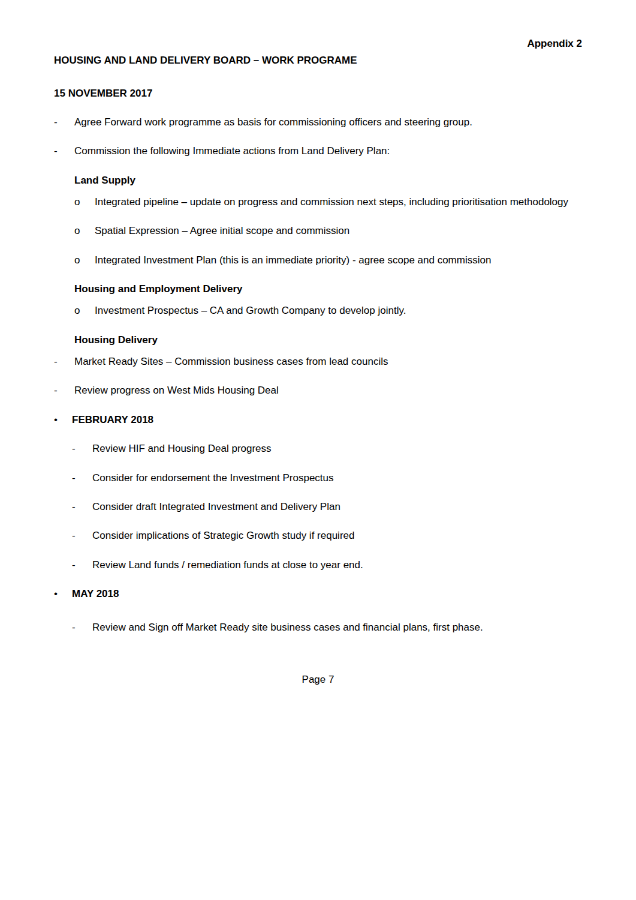Appendix 2
HOUSING AND LAND DELIVERY BOARD – WORK PROGRAME
15 NOVEMBER 2017
Agree Forward work programme as basis for commissioning officers and steering group.
Commission the following Immediate actions from Land Delivery Plan:
Land Supply
Integrated pipeline – update on progress and commission next steps, including prioritisation methodology
Spatial Expression – Agree initial scope and commission
Integrated Investment Plan (this is an immediate priority) - agree scope and commission
Housing and Employment Delivery
Investment Prospectus – CA and Growth Company to develop jointly.
Housing Delivery
Market Ready Sites – Commission business cases from lead councils
Review progress on West Mids Housing Deal
FEBRUARY 2018
Review HIF and Housing Deal progress
Consider for endorsement the Investment Prospectus
Consider draft Integrated Investment and Delivery Plan
Consider implications of Strategic Growth study if required
Review Land funds / remediation funds at close to year end.
MAY 2018
Review and Sign off Market Ready site business cases and financial plans, first phase.
Page 7